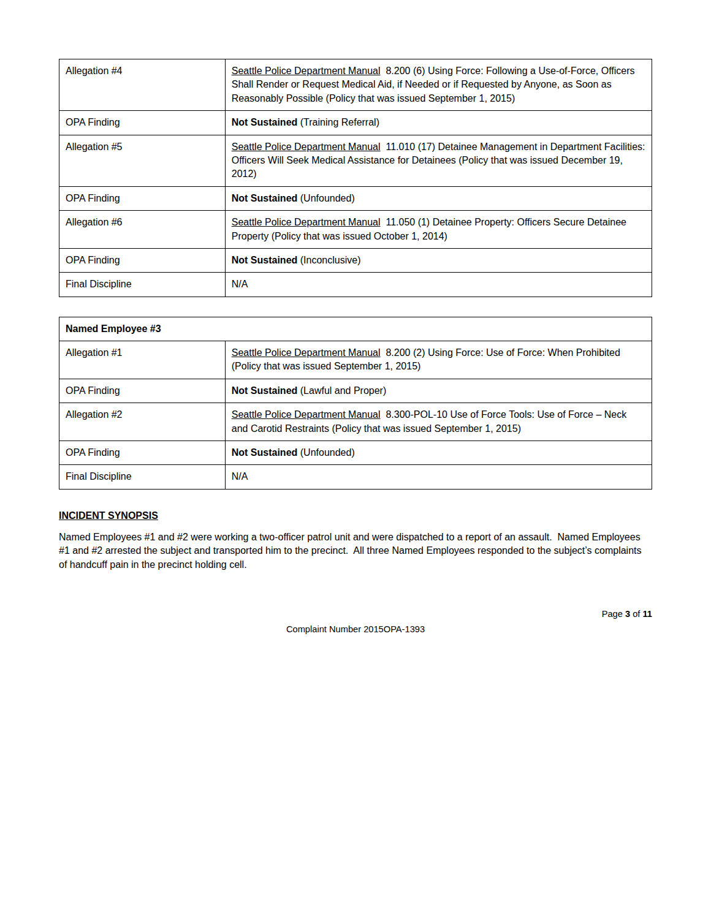| Allegation #4 | Seattle Police Department Manual 8.200 (6) Using Force: Following a Use-of-Force, Officers Shall Render or Request Medical Aid, if Needed or if Requested by Anyone, as Soon as Reasonably Possible (Policy that was issued September 1, 2015) |
| OPA Finding | Not Sustained (Training Referral) |
| Allegation #5 | Seattle Police Department Manual 11.010 (17) Detainee Management in Department Facilities: Officers Will Seek Medical Assistance for Detainees (Policy that was issued December 19, 2012) |
| OPA Finding | Not Sustained (Unfounded) |
| Allegation #6 | Seattle Police Department Manual 11.050 (1) Detainee Property: Officers Secure Detainee Property (Policy that was issued October 1, 2014) |
| OPA Finding | Not Sustained (Inconclusive) |
| Final Discipline | N/A |
| Named Employee #3 |
| Allegation #1 | Seattle Police Department Manual 8.200 (2) Using Force: Use of Force: When Prohibited (Policy that was issued September 1, 2015) |
| OPA Finding | Not Sustained (Lawful and Proper) |
| Allegation #2 | Seattle Police Department Manual 8.300-POL-10 Use of Force Tools: Use of Force – Neck and Carotid Restraints (Policy that was issued September 1, 2015) |
| OPA Finding | Not Sustained (Unfounded) |
| Final Discipline | N/A |
INCIDENT SYNOPSIS
Named Employees #1 and #2 were working a two-officer patrol unit and were dispatched to a report of an assault. Named Employees #1 and #2 arrested the subject and transported him to the precinct. All three Named Employees responded to the subject’s complaints of handcuff pain in the precinct holding cell.
Page 3 of 11
Complaint Number 2015OPA-1393